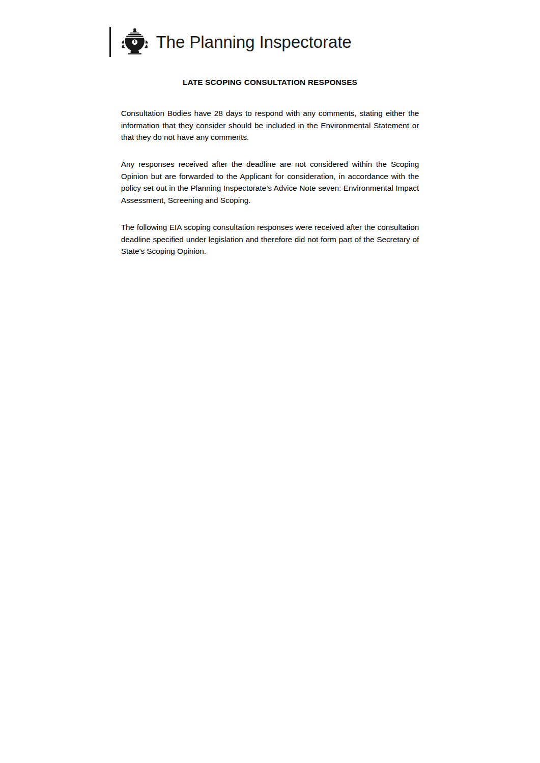The Planning Inspectorate
LATE SCOPING CONSULTATION RESPONSES
Consultation Bodies have 28 days to respond with any comments, stating either the information that they consider should be included in the Environmental Statement or that they do not have any comments.
Any responses received after the deadline are not considered within the Scoping Opinion but are forwarded to the Applicant for consideration, in accordance with the policy set out in the Planning Inspectorate’s Advice Note seven: Environmental Impact Assessment, Screening and Scoping.
The following EIA scoping consultation responses were received after the consultation deadline specified under legislation and therefore did not form part of the Secretary of State's Scoping Opinion.